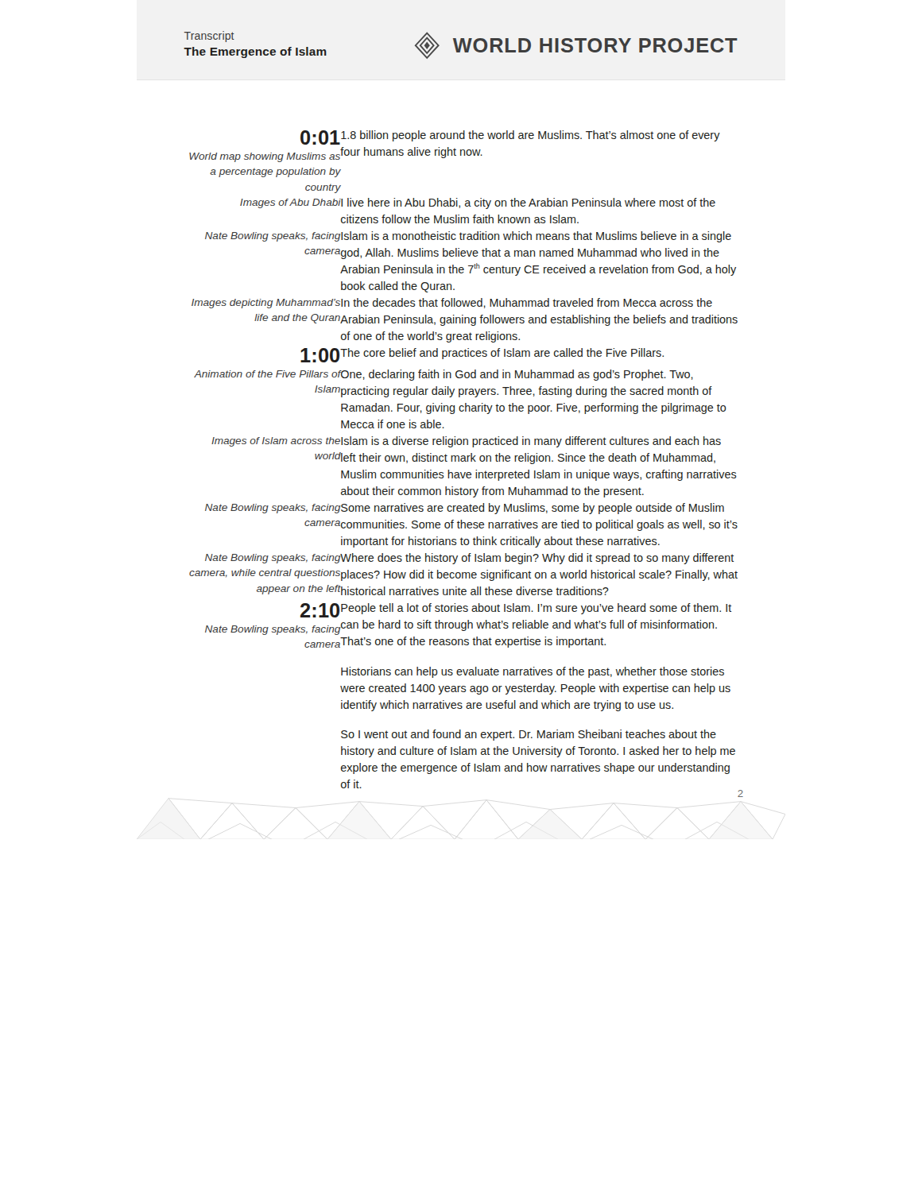Transcript
The Emergence of Islam
WORLD HISTORY PROJECT
| 0:01 World map showing Muslims as a percentage population by country | 1.8 billion people around the world are Muslims. That’s almost one of every four humans alive right now. |
| Images of Abu Dhabi | I live here in Abu Dhabi, a city on the Arabian Peninsula where most of the citizens follow the Muslim faith known as Islam. |
| Nate Bowling speaks, facing camera | Islam is a monotheistic tradition which means that Muslims believe in a single god, Allah. Muslims believe that a man named Muhammad who lived in the Arabian Peninsula in the 7 th century CE received a revelation from God, a holy book called the Quran. |
| Images depicting Muhammad’s life and the Quran | In the decades that followed, Muhammad traveled from Mecca across the Arabian Peninsula, gaining followers and establishing the beliefs and traditions of one of the world’s great religions. |
| 1:00 | The core belief and practices of Islam are called the Five Pillars. |
| Animation of the Five Pillars of Islam | One, declaring faith in God and in Muhammad as god’s Prophet. Two, practicing regular daily prayers. Three, fasting during the sacred month of Ramadan. Four, giving charity to the poor. Five, performing the pilgrimage to Mecca if one is able. |
| Images of Islam across the world | Islam is a diverse religion practiced in many different cultures and each has left their own, distinct mark on the religion. Since the death of Muhammad, Muslim communities have interpreted Islam in unique ways, crafting narratives about their common history from Muhammad to the present. |
| Nate Bowling speaks, facing camera | Some narratives are created by Muslims, some by people outside of Muslim communities. Some of these narratives are tied to political goals as well, so it’s important for historians to think critically about these narratives. |
| Nate Bowling speaks, facing camera, while central questions appear on the left | Where does the history of Islam begin? Why did it spread to so many different places? How did it become significant on a world historical scale? Finally, what historical narratives unite all these diverse traditions? |
| 2:10 Nate Bowling speaks, facing camera | People tell a lot of stories about Islam. I’m sure you’ve heard some of them. It can be hard to sift through what’s reliable and what’s full of misinformation. That’s one of the reasons that expertise is important. Historians can help us evaluate narratives of the past, whether those stories were created 1400 years ago or yesterday. People with expertise can help us identify which narratives are useful and which are trying to use us. So I went out and found an expert. Dr. Mariam Sheibani teaches about the history and culture of Islam at the University of Toronto. I asked her to help me explore the emergence of Islam and how narratives shape our understanding of it. |
2